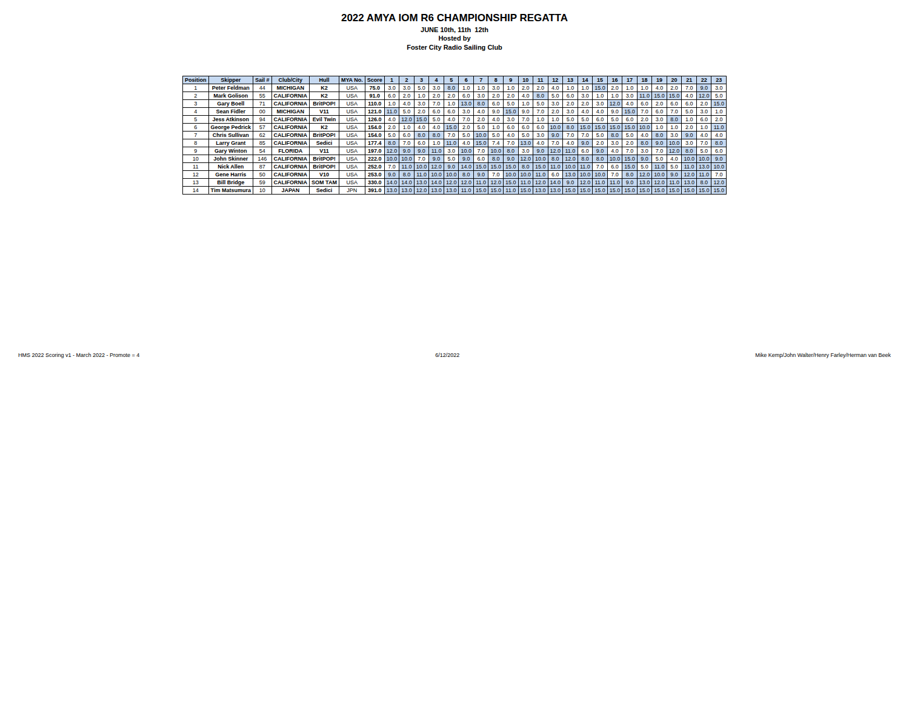2022 AMYA IOM R6 CHAMPIONSHIP REGATTA
JUNE 10th, 11th 12th
Hosted by
Foster City Radio Sailing Club
| Position | Skipper | Sail # | Club/City | Hull | MYA No. | Score | 1 | 2 | 3 | 4 | 5 | 6 | 7 | 8 | 9 | 10 | 11 | 12 | 13 | 14 | 15 | 16 | 17 | 18 | 19 | 20 | 21 | 22 | 23 |
| --- | --- | --- | --- | --- | --- | --- | --- | --- | --- | --- | --- | --- | --- | --- | --- | --- | --- | --- | --- | --- | --- | --- | --- | --- | --- | --- | --- | --- | --- |
| 1 | Peter Feldman | 44 | MICHIGAN | K2 | USA | 75.0 | 3.0 | 3.0 | 5.0 | 3.0 | 8.0 | 1.0 | 1.0 | 3.0 | 1.0 | 2.0 | 2.0 | 4.0 | 1.0 | 1.0 | 15.0 | 2.0 | 1.0 | 1.0 | 4.0 | 2.0 | 7.0 | 9.0 | 3.0 |
| 2 | Mark Golison | 55 | CALIFORNIA | K2 | USA | 91.0 | 6.0 | 2.0 | 1.0 | 2.0 | 2.0 | 6.0 | 3.0 | 2.0 | 2.0 | 4.0 | 8.0 | 5.0 | 6.0 | 3.0 | 1.0 | 1.0 | 3.0 | 11.0 | 15.0 | 15.0 | 4.0 | 12.0 | 5.0 |
| 3 | Gary Boell | 71 | CALIFORNIA | BritPOP! | USA | 110.0 | 1.0 | 4.0 | 3.0 | 7.0 | 1.0 | 13.0 | 8.0 | 6.0 | 5.0 | 1.0 | 5.0 | 3.0 | 2.0 | 2.0 | 3.0 | 12.0 | 4.0 | 6.0 | 2.0 | 6.0 | 6.0 | 2.0 | 15.0 |
| 4 | Sean Fidler | 00 | MICHIGAN | V11 | USA | 121.0 | 11.0 | 5.0 | 2.0 | 6.0 | 6.0 | 3.0 | 4.0 | 9.0 | 15.0 | 9.0 | 7.0 | 2.0 | 3.0 | 4.0 | 4.0 | 9.0 | 15.0 | 7.0 | 6.0 | 7.0 | 5.0 | 3.0 | 1.0 |
| 5 | Jess Atkinson | 94 | CALIFORNIA | Evil Twin | USA | 126.0 | 4.0 | 12.0 | 15.0 | 5.0 | 4.0 | 7.0 | 2.0 | 4.0 | 3.0 | 7.0 | 1.0 | 1.0 | 5.0 | 5.0 | 6.0 | 5.0 | 6.0 | 2.0 | 3.0 | 8.0 | 1.0 | 6.0 | 2.0 |
| 6 | George Pedrick | 57 | CALIFORNIA | K2 | USA | 154.0 | 2.0 | 1.0 | 4.0 | 4.0 | 15.0 | 2.0 | 5.0 | 1.0 | 6.0 | 6.0 | 6.0 | 10.0 | 8.0 | 15.0 | 15.0 | 15.0 | 15.0 | 10.0 | 1.0 | 1.0 | 2.0 | 1.0 | 11.0 |
| 7 | Chris Sullivan | 62 | CALIFORNIA | BritPOP! | USA | 154.0 | 5.0 | 6.0 | 8.0 | 8.0 | 7.0 | 5.0 | 10.0 | 5.0 | 4.0 | 5.0 | 3.0 | 9.0 | 7.0 | 7.0 | 5.0 | 8.0 | 5.0 | 4.0 | 8.0 | 3.0 | 9.0 | 4.0 | 4.0 |
| 8 | Larry Grant | 85 | CALIFORNIA | Sedici | USA | 177.4 | 8.0 | 7.0 | 6.0 | 1.0 | 11.0 | 4.0 | 15.0 | 7.4 | 7.0 | 13.0 | 4.0 | 7.0 | 4.0 | 9.0 | 2.0 | 3.0 | 2.0 | 8.0 | 9.0 | 10.0 | 3.0 | 7.0 | 8.0 |
| 9 | Gary Winton | 54 | FLORIDA | V11 | USA | 197.0 | 12.0 | 9.0 | 9.0 | 11.0 | 3.0 | 10.0 | 7.0 | 10.0 | 8.0 | 3.0 | 9.0 | 12.0 | 11.0 | 6.0 | 9.0 | 4.0 | 7.0 | 3.0 | 7.0 | 12.0 | 8.0 | 5.0 | 6.0 |
| 10 | John Skinner | 146 | CALIFORNIA | BritPOP! | USA | 222.0 | 10.0 | 10.0 | 7.0 | 9.0 | 5.0 | 9.0 | 6.0 | 8.0 | 9.0 | 12.0 | 10.0 | 8.0 | 12.0 | 8.0 | 8.0 | 10.0 | 15.0 | 9.0 | 5.0 | 4.0 | 10.0 | 10.0 | 9.0 |
| 11 | Nick Allen | 87 | CALIFORNIA | BritPOP! | USA | 252.0 | 7.0 | 11.0 | 10.0 | 12.0 | 9.0 | 14.0 | 15.0 | 15.0 | 15.0 | 8.0 | 15.0 | 11.0 | 10.0 | 11.0 | 7.0 | 6.0 | 15.0 | 5.0 | 11.0 | 5.0 | 11.0 | 13.0 | 10.0 |
| 12 | Gene Harris | 50 | CALIFORNIA | V10 | USA | 253.0 | 9.0 | 8.0 | 11.0 | 10.0 | 10.0 | 8.0 | 9.0 | 7.0 | 10.0 | 10.0 | 11.0 | 6.0 | 13.0 | 10.0 | 10.0 | 7.0 | 8.0 | 12.0 | 10.0 | 9.0 | 12.0 | 11.0 | 7.0 |
| 13 | Bill Bridge | 59 | CALIFORNIA | SOM TAM | USA | 330.0 | 14.0 | 14.0 | 13.0 | 14.0 | 12.0 | 12.0 | 11.0 | 12.0 | 15.0 | 11.0 | 12.0 | 14.0 | 9.0 | 12.0 | 11.0 | 11.0 | 9.0 | 13.0 | 12.0 | 11.0 | 13.0 | 8.0 | 12.0 |
| 14 | Tim Matsumura | 10 | JAPAN | Sedici | JPN | 391.0 | 13.0 | 13.0 | 12.0 | 13.0 | 13.0 | 11.0 | 15.0 | 15.0 | 11.0 | 15.0 | 13.0 | 13.0 | 15.0 | 15.0 | 15.0 | 15.0 | 15.0 | 15.0 | 15.0 | 15.0 | 15.0 | 15.0 | 15.0 |
HMS 2022 Scoring v1 - March 2022 - Promote = 4 6/12/2022 Mike Kemp/John Walter/Henry Farley/Herman van Beek